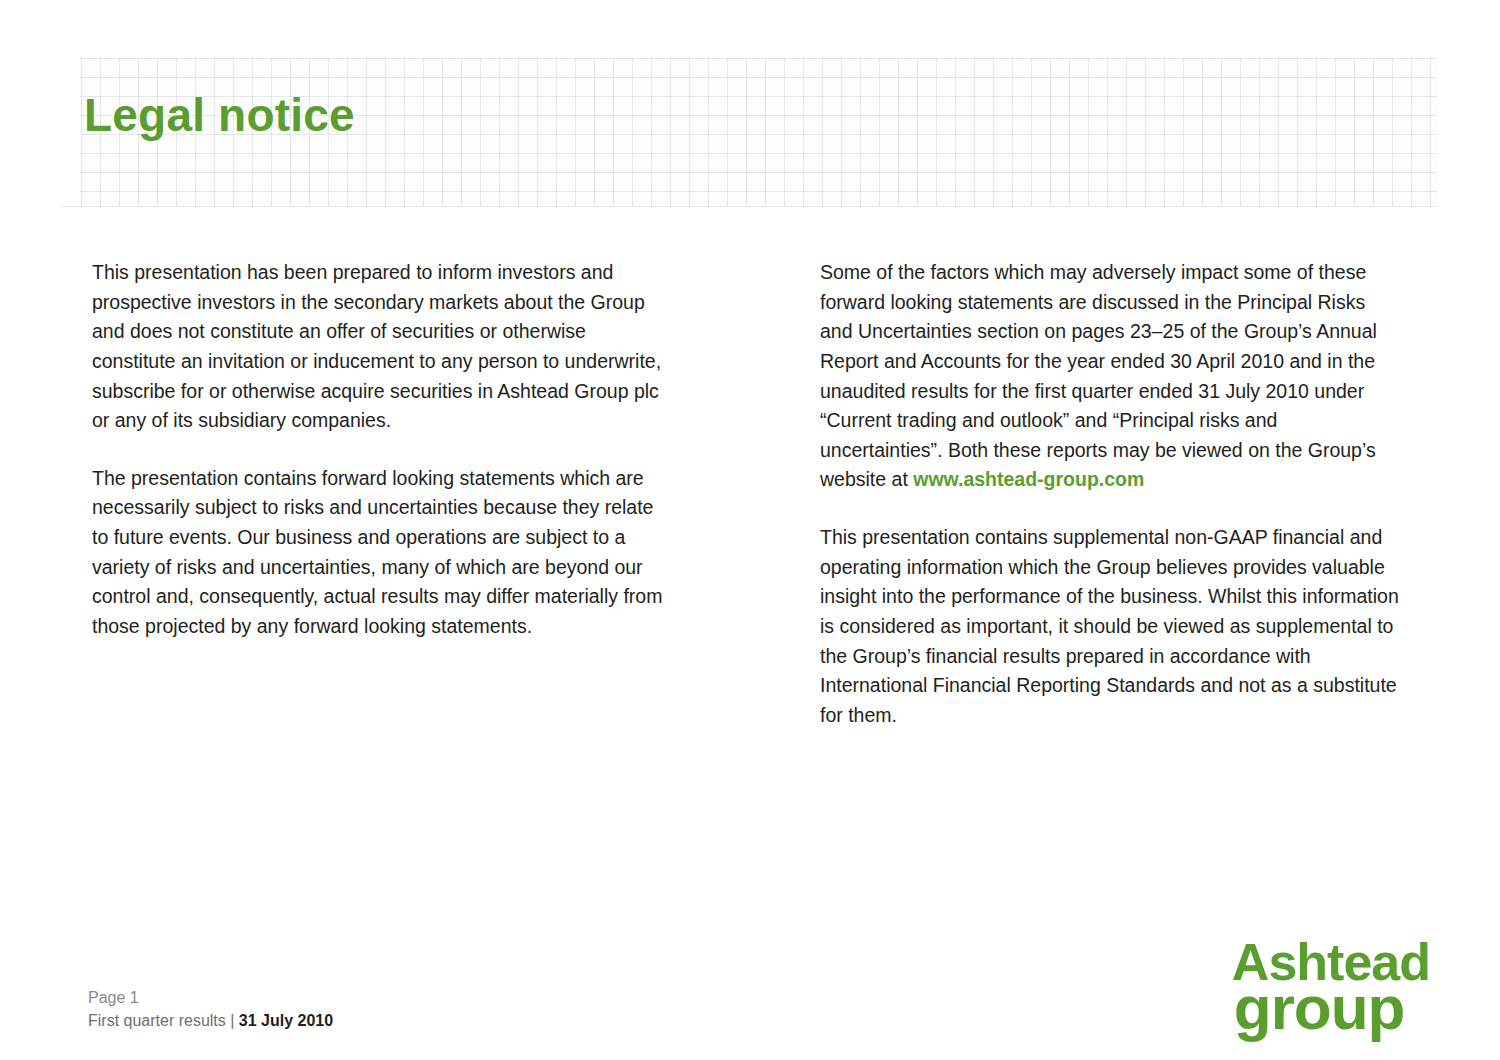Legal notice
This presentation has been prepared to inform investors and prospective investors in the secondary markets about the Group and does not constitute an offer of securities or otherwise constitute an invitation or inducement to any person to underwrite, subscribe for or otherwise acquire securities in Ashtead Group plc or any of its subsidiary companies.
The presentation contains forward looking statements which are necessarily subject to risks and uncertainties because they relate to future events. Our business and operations are subject to a variety of risks and uncertainties, many of which are beyond our control and, consequently, actual results may differ materially from those projected by any forward looking statements.
Some of the factors which may adversely impact some of these forward looking statements are discussed in the Principal Risks and Uncertainties section on pages 23–25 of the Group’s Annual Report and Accounts for the year ended 30 April 2010 and in the unaudited results for the first quarter ended 31 July 2010 under “Current trading and outlook” and “Principal risks and uncertainties”. Both these reports may be viewed on the Group’s website at www.ashtead-group.com
This presentation contains supplemental non-GAAP financial and operating information which the Group believes provides valuable insight into the performance of the business. Whilst this information is considered as important, it should be viewed as supplemental to the Group’s financial results prepared in accordance with International Financial Reporting Standards and not as a substitute for them.
Page 1
First quarter results | 31 July 2010
Ashtead group